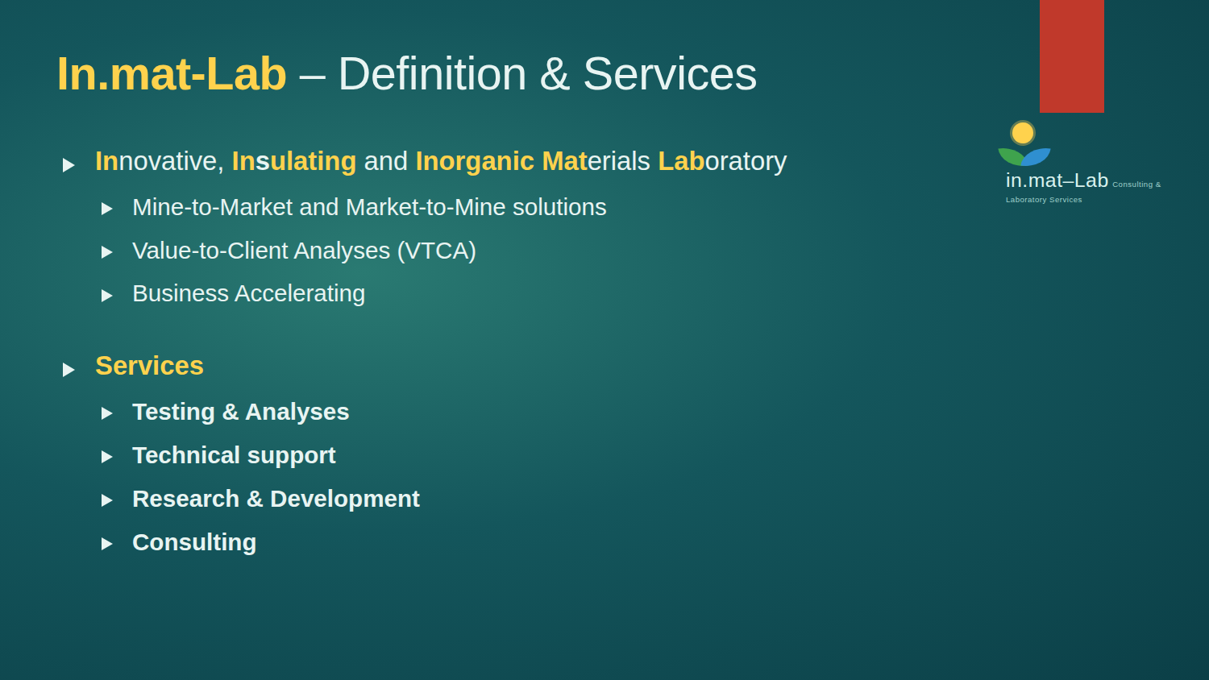in.mat–Lab Consulting & Laboratory Services
In.mat-Lab – Definition & Services
Innovative, In sulating and Inorganic Materials Laboratory
Mine-to-Market and Market-to-Mine solutions
Value-to-Client Analyses (VTCA)
Business Accelerating
Services
Testing & Analyses
Technical support
Research & Development
Consulting